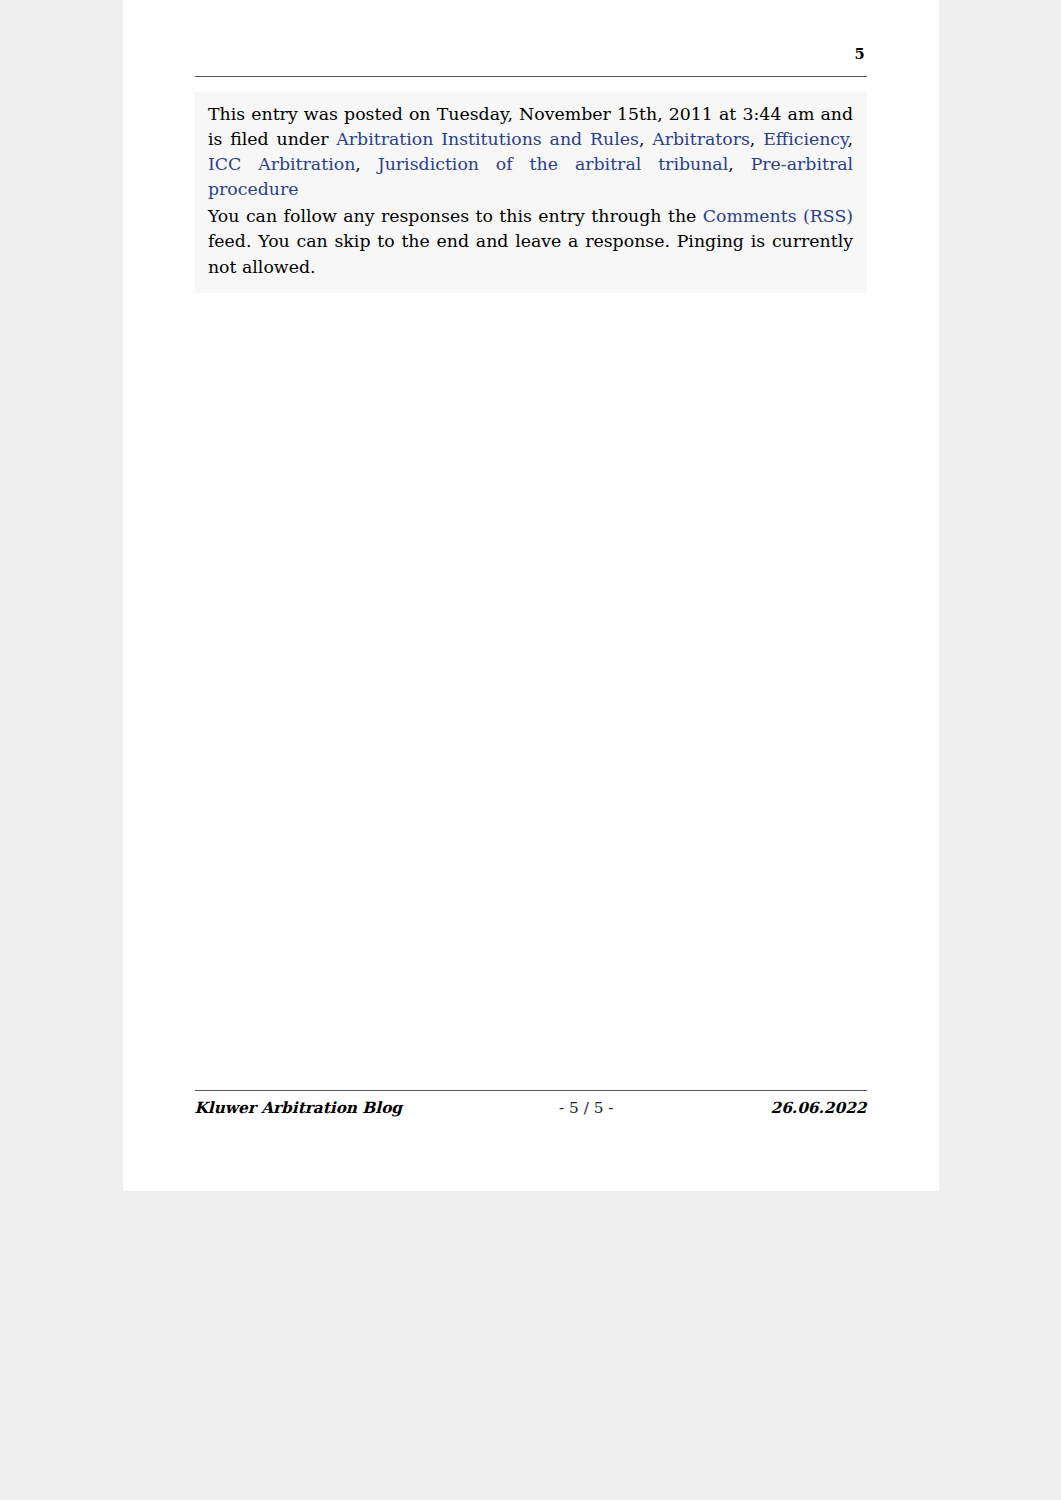5
This entry was posted on Tuesday, November 15th, 2011 at 3:44 am and is filed under Arbitration Institutions and Rules, Arbitrators, Efficiency, ICC Arbitration, Jurisdiction of the arbitral tribunal, Pre-arbitral procedure
You can follow any responses to this entry through the Comments (RSS) feed. You can skip to the end and leave a response. Pinging is currently not allowed.
Kluwer Arbitration Blog - 5 / 5 - 26.06.2022